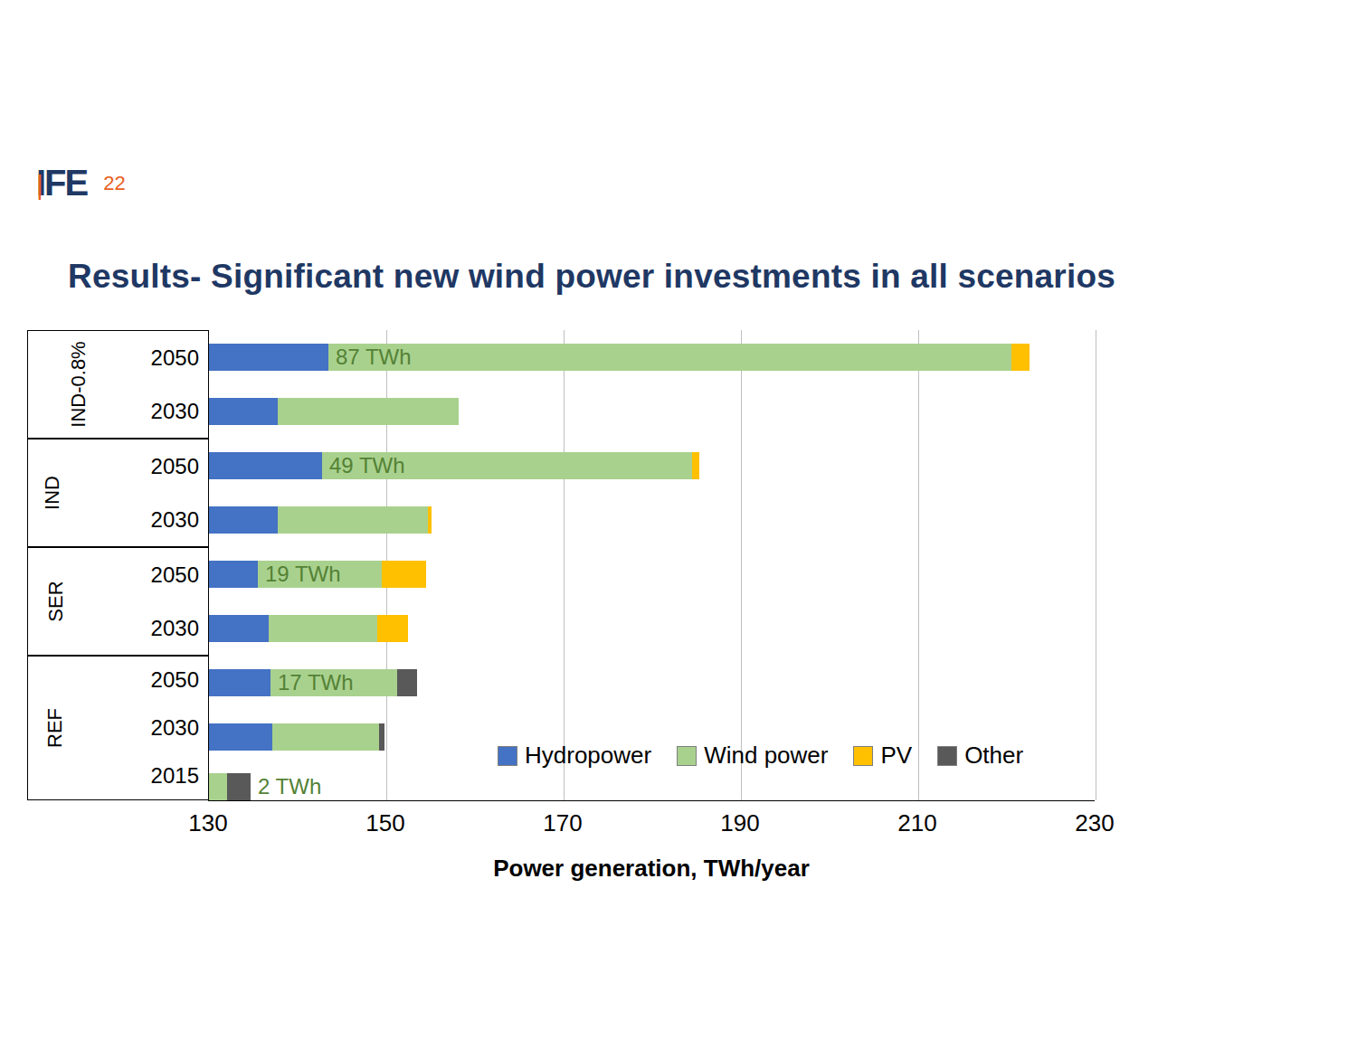IFE | 22
Results- Significant new wind power investments in all scenarios
IND-0.8%
20502030
IND
20502030
SER
20502030
REF
205020302015
87 TWh
49 TWh
19 TWh
17 TWh
2 TWh
Hydropower Wind power PV Other
130 150 170 190 210 230
Power generation, TWh/year